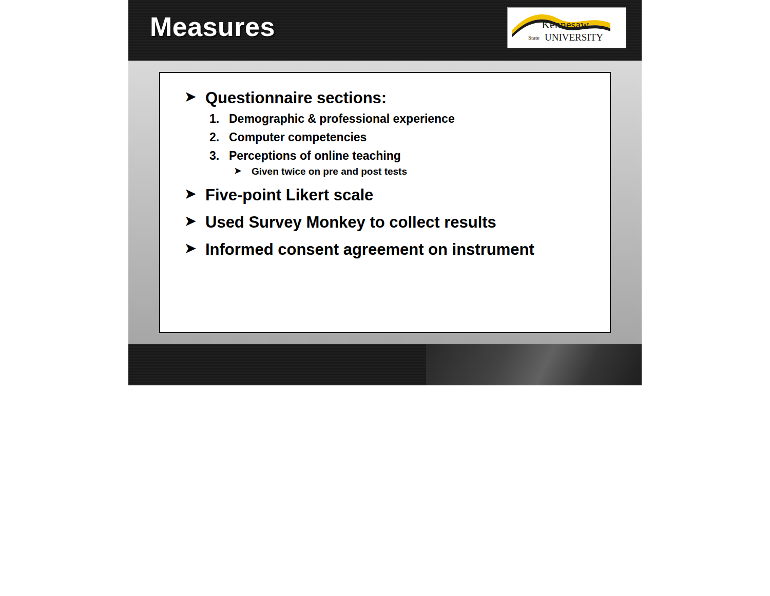Measures
Kennesaw State UNIVERSITY
➤ Questionnaire sections:
Demographic & professional experience
Computer competencies
Perceptions of online teaching
➤Given twice on pre and post tests
➤Five-point Likert scale
➤Used Survey Monkey to collect results
➤Informed consent agreement on instrument